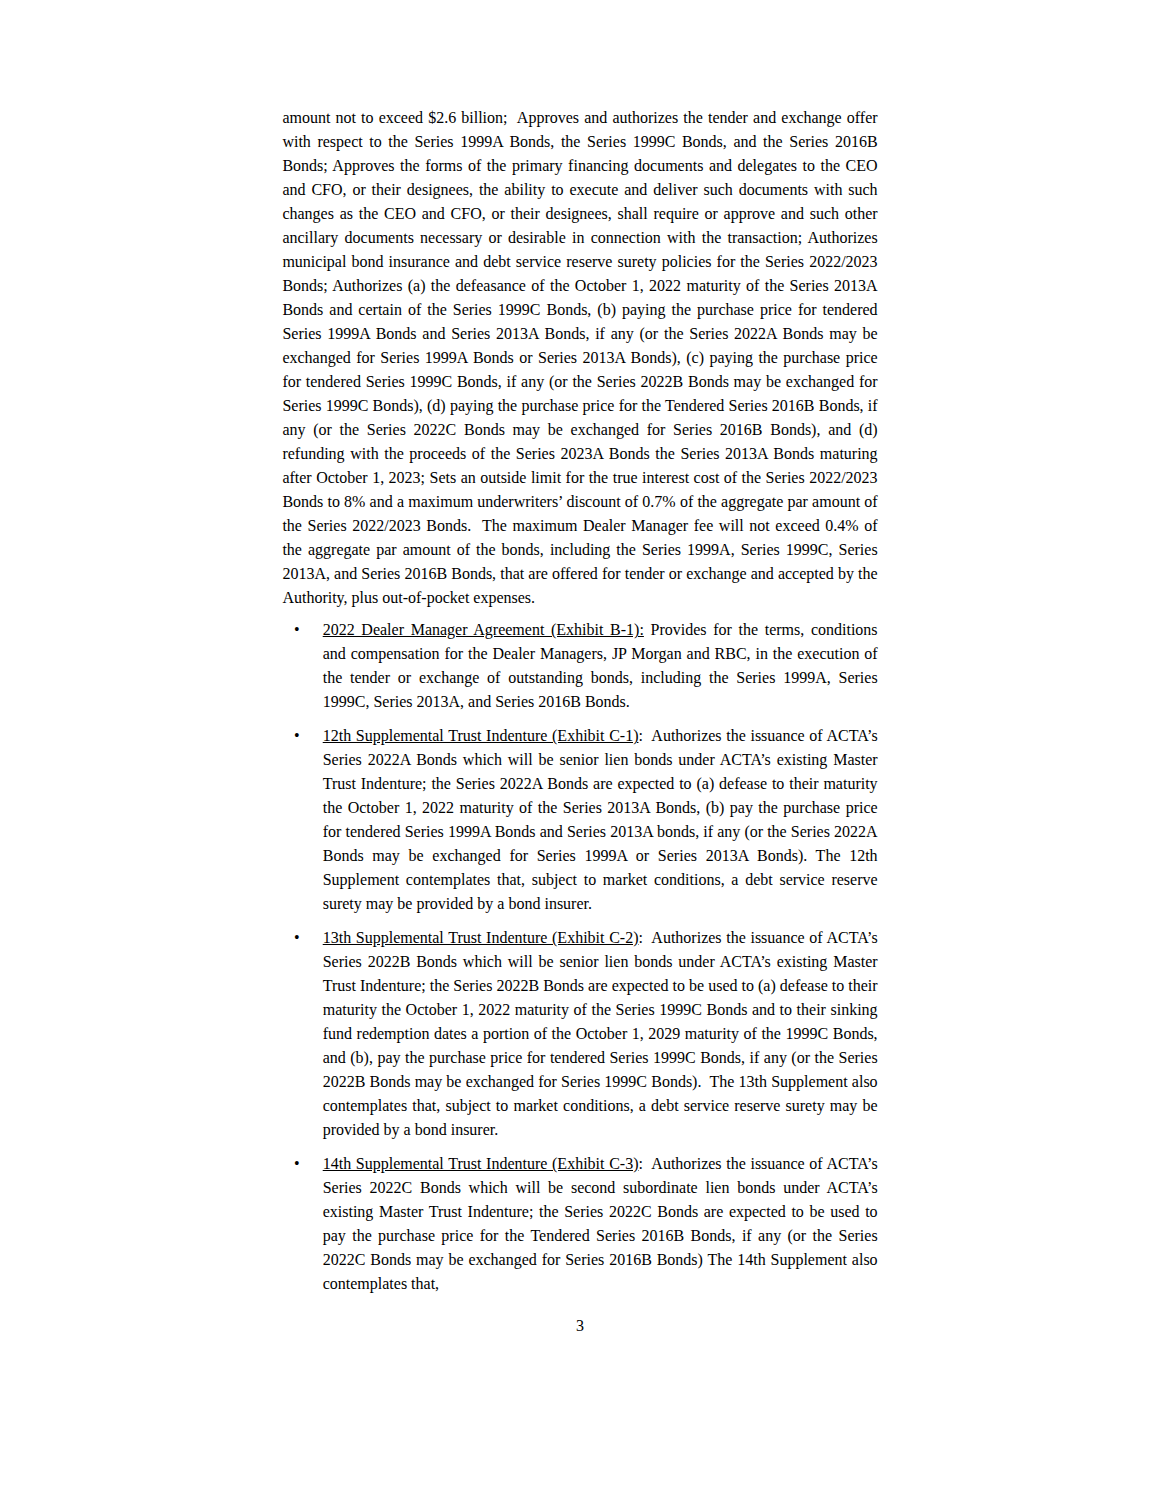amount not to exceed $2.6 billion; Approves and authorizes the tender and exchange offer with respect to the Series 1999A Bonds, the Series 1999C Bonds, and the Series 2016B Bonds; Approves the forms of the primary financing documents and delegates to the CEO and CFO, or their designees, the ability to execute and deliver such documents with such changes as the CEO and CFO, or their designees, shall require or approve and such other ancillary documents necessary or desirable in connection with the transaction; Authorizes municipal bond insurance and debt service reserve surety policies for the Series 2022/2023 Bonds; Authorizes (a) the defeasance of the October 1, 2022 maturity of the Series 2013A Bonds and certain of the Series 1999C Bonds, (b) paying the purchase price for tendered Series 1999A Bonds and Series 2013A Bonds, if any (or the Series 2022A Bonds may be exchanged for Series 1999A Bonds or Series 2013A Bonds), (c) paying the purchase price for tendered Series 1999C Bonds, if any (or the Series 2022B Bonds may be exchanged for Series 1999C Bonds), (d) paying the purchase price for the Tendered Series 2016B Bonds, if any (or the Series 2022C Bonds may be exchanged for Series 2016B Bonds), and (d) refunding with the proceeds of the Series 2023A Bonds the Series 2013A Bonds maturing after October 1, 2023; Sets an outside limit for the true interest cost of the Series 2022/2023 Bonds to 8% and a maximum underwriters’ discount of 0.7% of the aggregate par amount of the Series 2022/2023 Bonds. The maximum Dealer Manager fee will not exceed 0.4% of the aggregate par amount of the bonds, including the Series 1999A, Series 1999C, Series 2013A, and Series 2016B Bonds, that are offered for tender or exchange and accepted by the Authority, plus out-of-pocket expenses.
2022 Dealer Manager Agreement (Exhibit B-1): Provides for the terms, conditions and compensation for the Dealer Managers, JP Morgan and RBC, in the execution of the tender or exchange of outstanding bonds, including the Series 1999A, Series 1999C, Series 2013A, and Series 2016B Bonds.
12th Supplemental Trust Indenture (Exhibit C-1): Authorizes the issuance of ACTA’s Series 2022A Bonds which will be senior lien bonds under ACTA’s existing Master Trust Indenture; the Series 2022A Bonds are expected to (a) defease to their maturity the October 1, 2022 maturity of the Series 2013A Bonds, (b) pay the purchase price for tendered Series 1999A Bonds and Series 2013A bonds, if any (or the Series 2022A Bonds may be exchanged for Series 1999A or Series 2013A Bonds). The 12th Supplement contemplates that, subject to market conditions, a debt service reserve surety may be provided by a bond insurer.
13th Supplemental Trust Indenture (Exhibit C-2): Authorizes the issuance of ACTA’s Series 2022B Bonds which will be senior lien bonds under ACTA’s existing Master Trust Indenture; the Series 2022B Bonds are expected to be used to (a) defease to their maturity the October 1, 2022 maturity of the Series 1999C Bonds and to their sinking fund redemption dates a portion of the October 1, 2029 maturity of the 1999C Bonds, and (b), pay the purchase price for tendered Series 1999C Bonds, if any (or the Series 2022B Bonds may be exchanged for Series 1999C Bonds). The 13th Supplement also contemplates that, subject to market conditions, a debt service reserve surety may be provided by a bond insurer.
14th Supplemental Trust Indenture (Exhibit C-3): Authorizes the issuance of ACTA’s Series 2022C Bonds which will be second subordinate lien bonds under ACTA’s existing Master Trust Indenture; the Series 2022C Bonds are expected to be used to pay the purchase price for the Tendered Series 2016B Bonds, if any (or the Series 2022C Bonds may be exchanged for Series 2016B Bonds) The 14th Supplement also contemplates that,
3